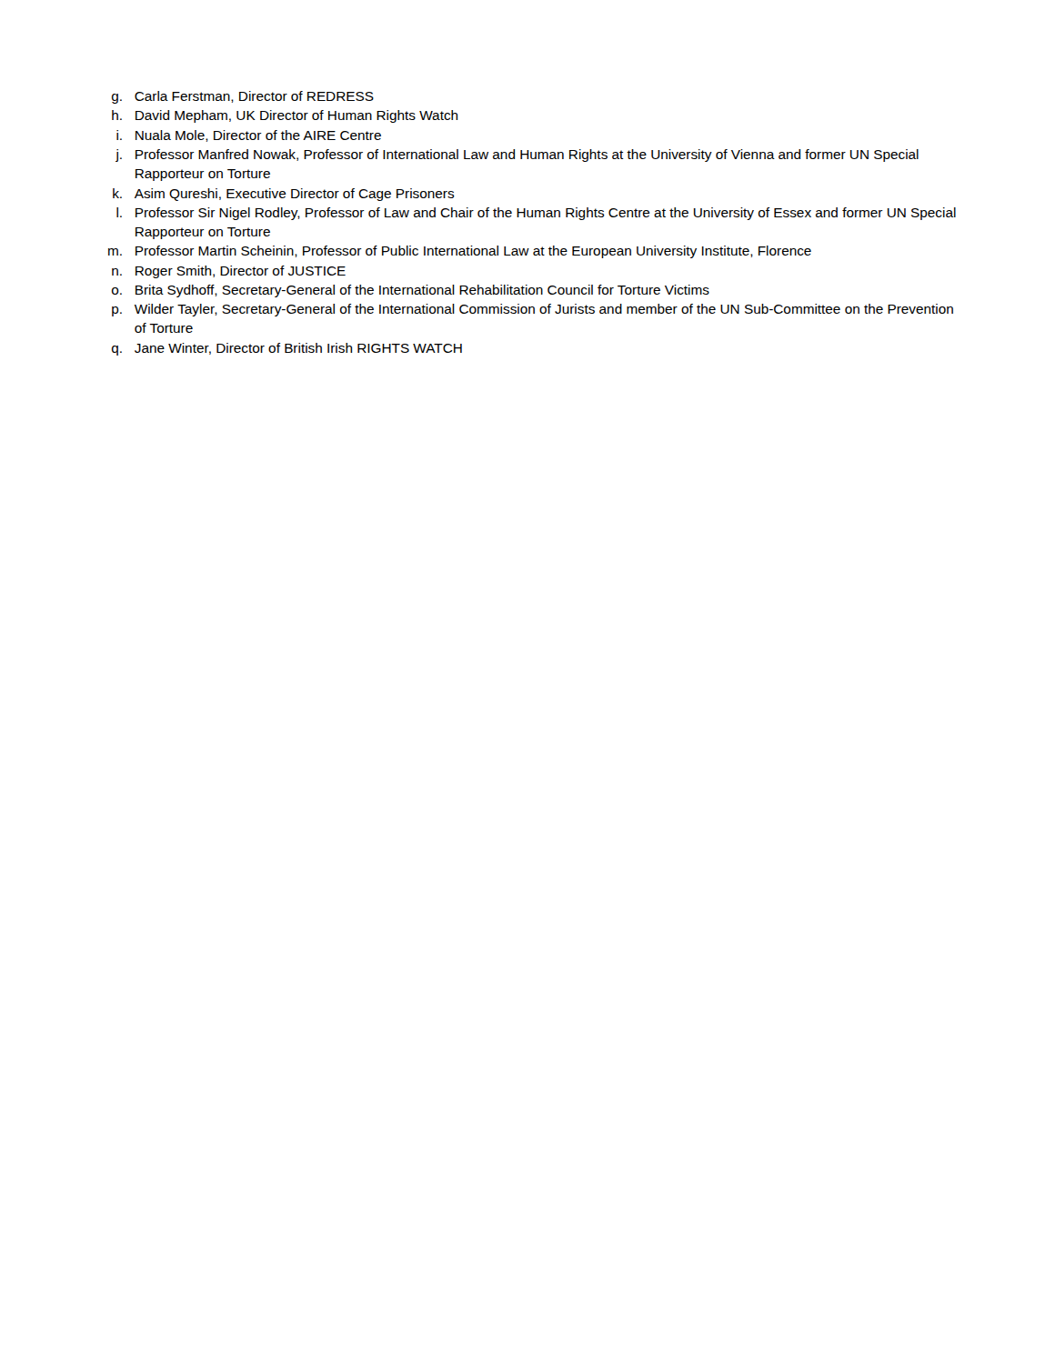Carla Ferstman, Director of REDRESS
David Mepham, UK Director of Human Rights Watch
Nuala Mole, Director of the AIRE Centre
Professor Manfred Nowak, Professor of International Law and Human Rights at the University of Vienna and former UN Special Rapporteur on Torture
Asim Qureshi, Executive Director of Cage Prisoners
Professor Sir Nigel Rodley, Professor of Law and Chair of the Human Rights Centre at the University of Essex and former UN Special Rapporteur on Torture
Professor Martin Scheinin, Professor of Public International Law at the European University Institute, Florence
Roger Smith, Director of JUSTICE
Brita Sydhoff, Secretary-General of the International Rehabilitation Council for Torture Victims
Wilder Tayler, Secretary-General of the International Commission of Jurists and member of the UN Sub-Committee on the Prevention of Torture
Jane Winter, Director of British Irish RIGHTS WATCH